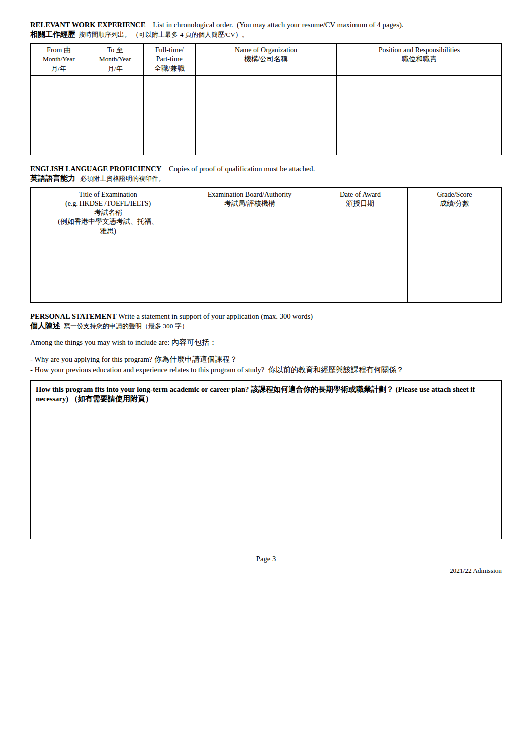RELEVANT WORK EXPERIENCE List in chronological order. (You may attach your resume/CV maximum of 4 pages).
相關工作經歷 按時間順序列出。 （可以附上最多 4 頁的個人簡歷/CV）。
| From 由 Month/Year 月/年 | To 至 Month/Year 月/年 | Full-time/ Part-time 全職/兼職 | Name of Organization 機構/公司名稱 | Position and Responsibilities 職位和職責 |
| --- | --- | --- | --- | --- |
ENGLISH LANGUAGE PROFICIENCY Copies of proof of qualification must be attached.
英語語言能力 必須附上資格證明的複印件。
| Title of Examination (e.g. HKDSE /TOEFL/IELTS) 考試名稱 (例如香港中學文憑考試、托福、 雅思) | Examination Board/Authority 考試局/評核機構 | Date of Award 頒授日期 | Grade/Score 成績/分數 |
| --- | --- | --- | --- |
PERSONAL STATEMENT Write a statement in support of your application (max. 300 words)
個人陳述 寫一份支持您的申請的聲明（最多 300 字）
Among the things you may wish to include are: 內容可包括：
Why are you applying for this program? 你為什麼申請這個課程？
How your previous education and experience relates to this program of study? 你以前的教育和經歷與該課程有何關係？
How this program fits into your long-term academic or career plan? 該課程如何適合你的長期學術或職業計劃？ (Please use attach sheet if necessary) （如有需要請使用附頁）
Page 3
2021/22 Admission